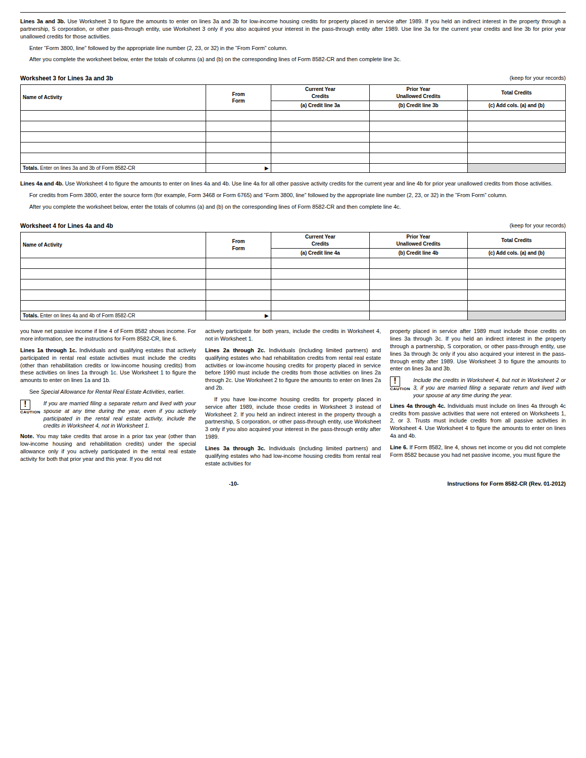Lines 3a and 3b. Use Worksheet 3 to figure the amounts to enter on lines 3a and 3b for low-income housing credits for property placed in service after 1989. If you held an indirect interest in the property through a partnership, S corporation, or other pass-through entity, use Worksheet 3 only if you also acquired your interest in the pass-through entity after 1989. Use line 3a for the current year credits and line 3b for prior year unallowed credits for those activities.
Enter “Form 3800, line” followed by the appropriate line number (2, 23, or 32) in the “From Form” column.
After you complete the worksheet below, enter the totals of columns (a) and (b) on the corresponding lines of Form 8582-CR and then complete line 3c.
Worksheet 3 for Lines 3a and 3b (keep for your records)
| Name of Activity | From Form | Current Year Credits | Prior Year Unallowed Credits | Total Credits |
| --- | --- | --- | --- | --- |
| (a) Credit line 3a | (b) Credit line 3b | (c) Add cols. (a) and (b) |
| Totals. Enter on lines 3a and 3b of Form 8582-CR | ▶ | | | |
Lines 4a and 4b. Use Worksheet 4 to figure the amounts to enter on lines 4a and 4b. Use line 4a for all other passive activity credits for the current year and line 4b for prior year unallowed credits from those activities.
For credits from Form 3800, enter the source form (for example, Form 3468 or Form 6765) and “Form 3800, line” followed by the appropriate line number (2, 23, or 32) in the “From Form” column.
After you complete the worksheet below, enter the totals of columns (a) and (b) on the corresponding lines of Form 8582-CR and then complete line 4c.
Worksheet 4 for Lines 4a and 4b (keep for your records)
| Name of Activity | From Form | Current Year Credits | Prior Year Unallowed Credits | Total Credits |
| --- | --- | --- | --- | --- |
| (a) Credit line 4a | (b) Credit line 4b | (c) Add cols. (a) and (b) |
| Totals. Enter on lines 4a and 4b of Form 8582-CR | ▶ | | | |
you have net passive income if line 4 of Form 8582 shows income. For more information, see the instructions for Form 8582-CR, line 6.
Lines 1a through 1c. Individuals and qualifying estates that actively participated in rental real estate activities must include the credits (other than rehabilitation credits or low-income housing credits) from these activities on lines 1a through 1c. Use Worksheet 1 to figure the amounts to enter on lines 1a and 1b.
See Special Allowance for Rental Real Estate Activities, earlier.
!
CAUTION
If you are married filing a separate return and lived with your spouse at any time during the year, even if you actively participated in the rental real estate activity, include the credits in Worksheet 4, not in Worksheet 1.
Note. You may take credits that arose in a prior tax year (other than low-income housing and rehabilitation credits) under the special allowance only if you actively participated in the rental real estate activity for both that prior year and this year. If you did not
actively participate for both years, include the credits in Worksheet 4, not in Worksheet 1.
Lines 2a through 2c. Individuals (including limited partners) and qualifying estates who had rehabilitation credits from rental real estate activities or low-income housing credits for property placed in service before 1990 must include the credits from those activities on lines 2a through 2c. Use Worksheet 2 to figure the amounts to enter on lines 2a and 2b.
If you have low-income housing credits for property placed in service after 1989, include those credits in Worksheet 3 instead of Worksheet 2. If you held an indirect interest in the property through a partnership, S corporation, or other pass-through entity, use Worksheet 3 only if you also acquired your interest in the pass-through entity after 1989.
Lines 3a through 3c. Individuals (including limited partners) and qualifying estates who had low-income housing credits from rental real estate activities for
property placed in service after 1989 must include those credits on lines 3a through 3c. If you held an indirect interest in the property through a partnership, S corporation, or other pass-through entity, use lines 3a through 3c only if you also acquired your interest in the pass-through entity after 1989. Use Worksheet 3 to figure the amounts to enter on lines 3a and 3b.
!
CAUTION
Include the credits in Worksheet 4, but not in Worksheet 2 or 3, if you are married filing a separate return and lived with your spouse at any time during the year.
Lines 4a through 4c. Individuals must include on lines 4a through 4c credits from passive activities that were not entered on Worksheets 1, 2, or 3. Trusts must include credits from all passive activities in Worksheet 4. Use Worksheet 4 to figure the amounts to enter on lines 4a and 4b.
Line 6. If Form 8582, line 4, shows net income or you did not complete Form 8582 because you had net passive income, you must figure the
-10- Instructions for Form 8582-CR (Rev. 01-2012)